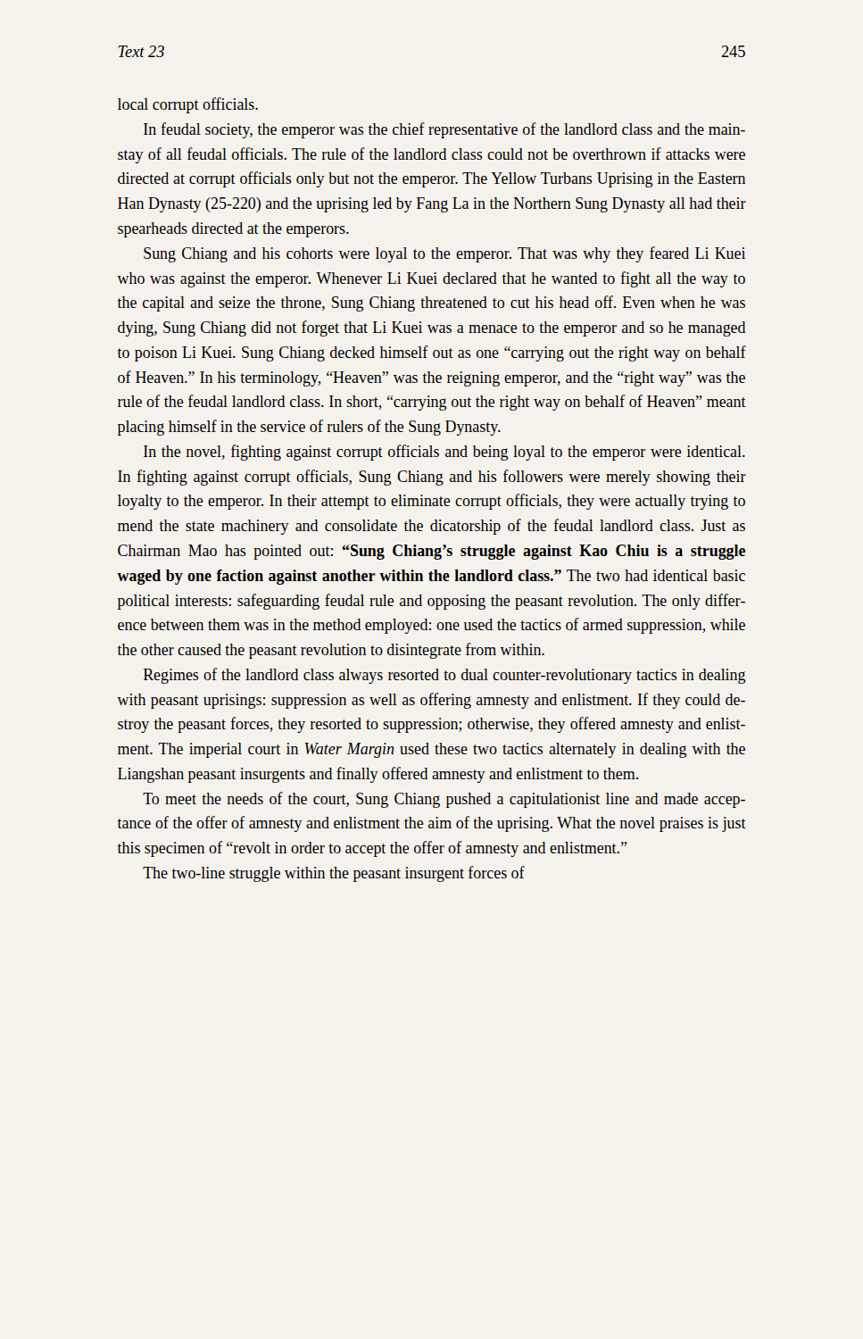Text 23
245
local corrupt officials.
In feudal society, the emperor was the chief representative of the landlord class and the mainstay of all feudal officials. The rule of the landlord class could not be overthrown if attacks were directed at corrupt officials only but not the emperor. The Yellow Turbans Uprising in the Eastern Han Dynasty (25-220) and the uprising led by Fang La in the Northern Sung Dynasty all had their spearheads directed at the emperors.
Sung Chiang and his cohorts were loyal to the emperor. That was why they feared Li Kuei who was against the emperor. Whenever Li Kuei declared that he wanted to fight all the way to the capital and seize the throne, Sung Chiang threatened to cut his head off. Even when he was dying, Sung Chiang did not forget that Li Kuei was a menace to the emperor and so he managed to poison Li Kuei. Sung Chiang decked himself out as one “carrying out the right way on behalf of Heaven.” In his terminology, “Heaven” was the reigning emperor, and the “right way” was the rule of the feudal landlord class. In short, “carrying out the right way on behalf of Heaven” meant placing himself in the service of rulers of the Sung Dynasty.
In the novel, fighting against corrupt officials and being loyal to the emperor were identical. In fighting against corrupt officials, Sung Chiang and his followers were merely showing their loyalty to the emperor. In their attempt to eliminate corrupt officials, they were actually trying to mend the state machinery and consolidate the dicatorship of the feudal landlord class. Just as Chairman Mao has pointed out: “Sung Chiang’s struggle against Kao Chiu is a struggle waged by one faction against another within the landlord class.” The two had identical basic political interests: safeguarding feudal rule and opposing the peasant revolution. The only difference between them was in the method employed: one used the tactics of armed suppression, while the other caused the peasant revolution to disintegrate from within.
Regimes of the landlord class always resorted to dual counter-revolutionary tactics in dealing with peasant uprisings: suppression as well as offering amnesty and enlistment. If they could destroy the peasant forces, they resorted to suppression; otherwise, they offered amnesty and enlistment. The imperial court in Water Margin used these two tactics alternately in dealing with the Liangshan peasant insurgents and finally offered amnesty and enlistment to them.
To meet the needs of the court, Sung Chiang pushed a capitulationist line and made acceptance of the offer of amnesty and enlistment the aim of the uprising. What the novel praises is just this specimen of “revolt in order to accept the offer of amnesty and enlistment.”
The two-line struggle within the peasant insurgent forces of